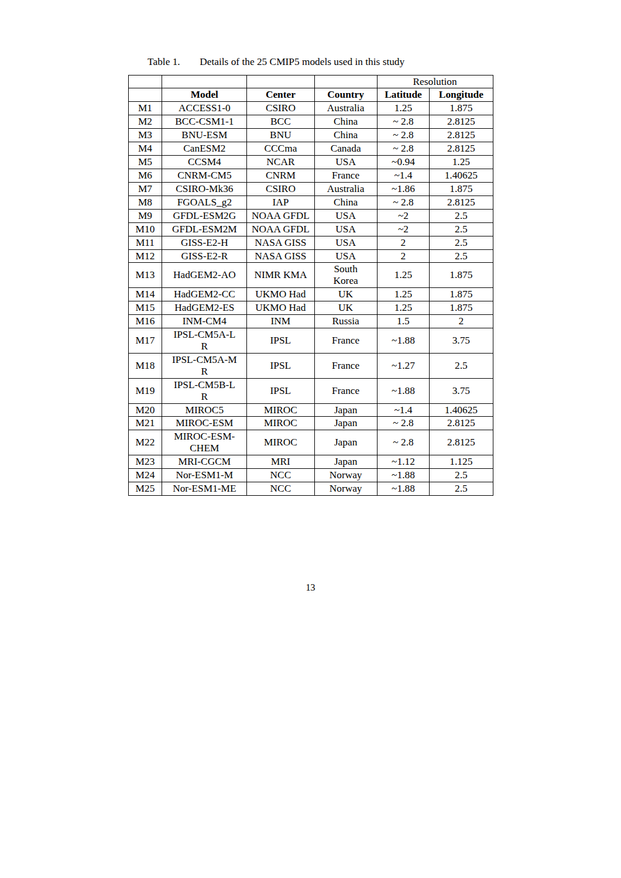Table 1. Details of the 25 CMIP5 models used in this study
| | | | | Resolution |
| --- | --- | --- | --- | --- |
| | Model | Center | Country | Latitude | Longitude |
| M1 | ACCESS1-0 | CSIRO | Australia | 1.25 | 1.875 |
| M2 | BCC-CSM1-1 | BCC | China | ~ 2.8 | 2.8125 |
| M3 | BNU-ESM | BNU | China | ~ 2.8 | 2.8125 |
| M4 | CanESM2 | CCCma | Canada | ~ 2.8 | 2.8125 |
| M5 | CCSM4 | NCAR | USA | ~0.94 | 1.25 |
| M6 | CNRM-CM5 | CNRM | France | ~1.4 | 1.40625 |
| M7 | CSIRO-Mk36 | CSIRO | Australia | ~1.86 | 1.875 |
| M8 | FGOALS_g2 | IAP | China | ~ 2.8 | 2.8125 |
| M9 | GFDL-ESM2G | NOAA GFDL | USA | ~2 | 2.5 |
| M10 | GFDL-ESM2M | NOAA GFDL | USA | ~2 | 2.5 |
| M11 | GISS-E2-H | NASA GISS | USA | 2 | 2.5 |
| M12 | GISS-E2-R | NASA GISS | USA | 2 | 2.5 |
| M13 | HadGEM2-AO | NIMR KMA | South Korea | 1.25 | 1.875 |
| M14 | HadGEM2-CC | UKMO Had | UK | 1.25 | 1.875 |
| M15 | HadGEM2-ES | UKMO Had | UK | 1.25 | 1.875 |
| M16 | INM-CM4 | INM | Russia | 1.5 | 2 |
| M17 | IPSL-CM5A-L R | IPSL | France | ~1.88 | 3.75 |
| M18 | IPSL-CM5A-M R | IPSL | France | ~1.27 | 2.5 |
| M19 | IPSL-CM5B-L R | IPSL | France | ~1.88 | 3.75 |
| M20 | MIROC5 | MIROC | Japan | ~1.4 | 1.40625 |
| M21 | MIROC-ESM | MIROC | Japan | ~ 2.8 | 2.8125 |
| M22 | MIROC-ESM- CHEM | MIROC | Japan | ~ 2.8 | 2.8125 |
| M23 | MRI-CGCM | MRI | Japan | ~1.12 | 1.125 |
| M24 | Nor-ESM1-M | NCC | Norway | ~1.88 | 2.5 |
| M25 | Nor-ESM1-ME | NCC | Norway | ~1.88 | 2.5 |
13